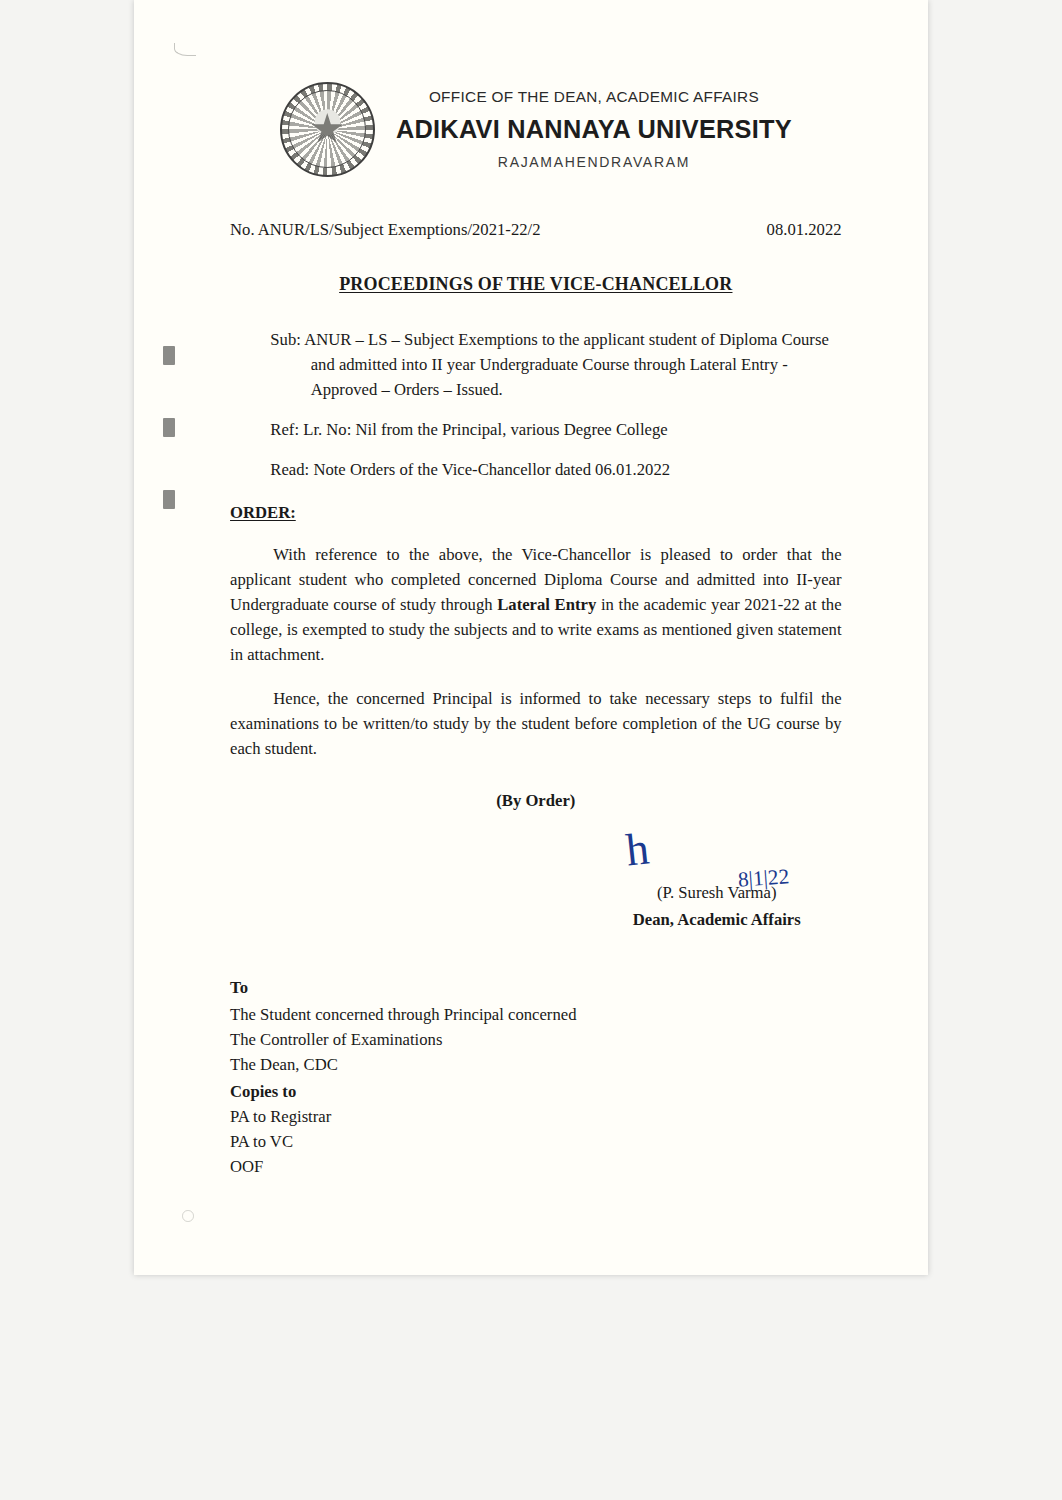OFFICE OF THE DEAN, ACADEMIC AFFAIRS
ADIKAVI NANNAYA UNIVERSITY
RAJAMAHENDRAVARAM
No. ANUR/LS/Subject Exemptions/2021-22/2 08.01.2022
PROCEEDINGS OF THE VICE-CHANCELLOR
Sub: ANUR – LS – Subject Exemptions to the applicant student of Diploma Course and admitted into II year Undergraduate Course through Lateral Entry - Approved – Orders – Issued.
Ref: Lr. No: Nil from the Principal, various Degree College
Read: Note Orders of the Vice-Chancellor dated 06.01.2022
ORDER:
With reference to the above, the Vice-Chancellor is pleased to order that the applicant student who completed concerned Diploma Course and admitted into II-year Undergraduate course of study through Lateral Entry in the academic year 2021-22 at the college, is exempted to study the subjects and to write exams as mentioned given statement in attachment.
Hence, the concerned Principal is informed to take necessary steps to fulfil the examinations to be written/to study by the student before completion of the UG course by each student.
(By Order)
h
8|1|22
(P. Suresh Varma)
Dean, Academic Affairs
To
The Student concerned through Principal concerned
The Controller of Examinations
The Dean, CDC
Copies to
PA to Registrar
PA to VC
OOF